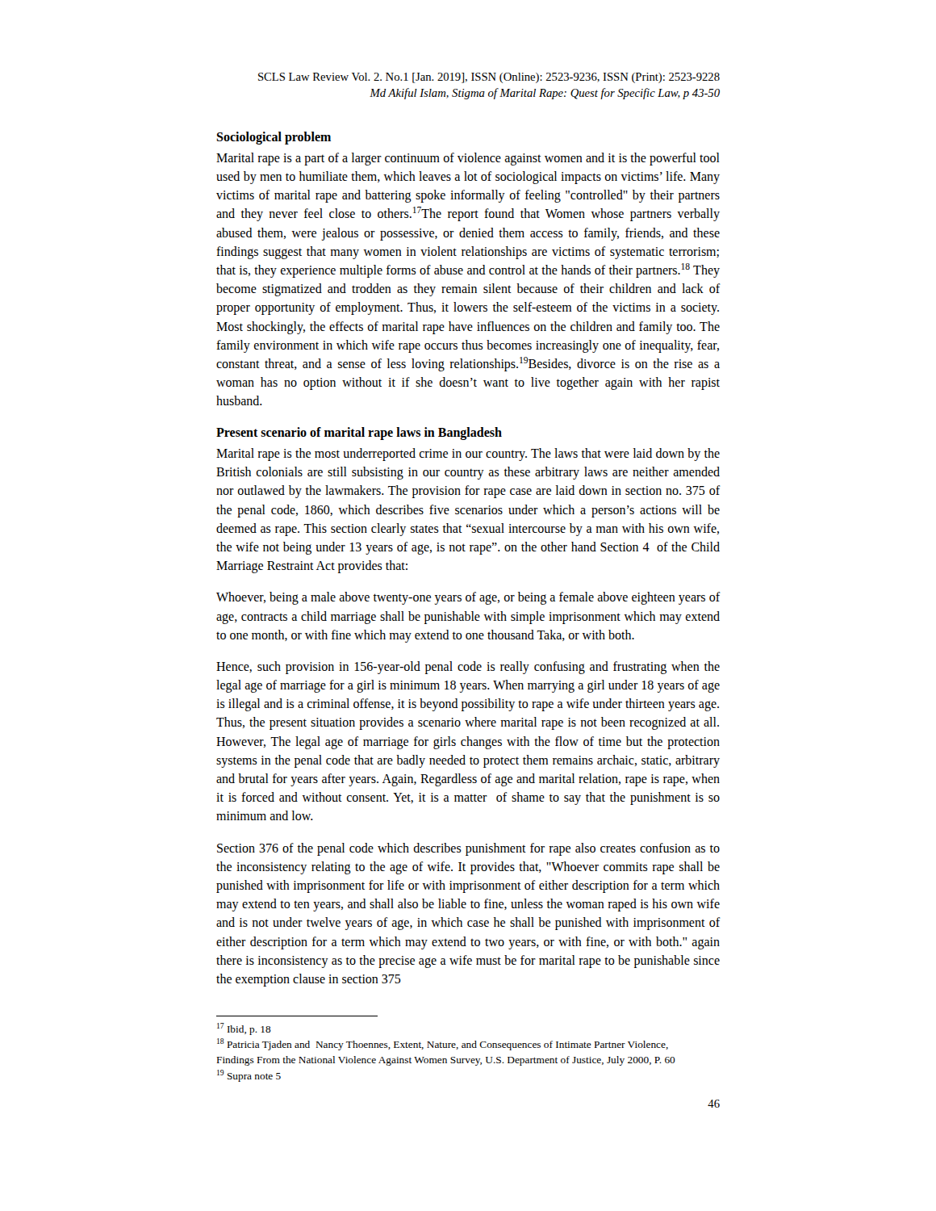SCLS Law Review Vol. 2. No.1 [Jan. 2019], ISSN (Online): 2523-9236, ISSN (Print): 2523-9228
Md Akiful Islam, Stigma of Marital Rape: Quest for Specific Law, p 43-50
Sociological problem
Marital rape is a part of a larger continuum of violence against women and it is the powerful tool used by men to humiliate them, which leaves a lot of sociological impacts on victims’ life. Many victims of marital rape and battering spoke informally of feeling "controlled" by their partners and they never feel close to others.17The report found that Women whose partners verbally abused them, were jealous or possessive, or denied them access to family, friends, and these findings suggest that many women in violent relationships are victims of systematic terrorism; that is, they experience multiple forms of abuse and control at the hands of their partners.18 They become stigmatized and trodden as they remain silent because of their children and lack of proper opportunity of employment. Thus, it lowers the self-esteem of the victims in a society. Most shockingly, the effects of marital rape have influences on the children and family too. The family environment in which wife rape occurs thus becomes increasingly one of inequality, fear, constant threat, and a sense of less loving relationships.19Besides, divorce is on the rise as a woman has no option without it if she doesn’t want to live together again with her rapist husband.
Present scenario of marital rape laws in Bangladesh
Marital rape is the most underreported crime in our country. The laws that were laid down by the British colonials are still subsisting in our country as these arbitrary laws are neither amended nor outlawed by the lawmakers. The provision for rape case are laid down in section no. 375 of the penal code, 1860, which describes five scenarios under which a person’s actions will be deemed as rape. This section clearly states that “sexual intercourse by a man with his own wife, the wife not being under 13 years of age, is not rape”. on the other hand Section 4 of the Child Marriage Restraint Act provides that:
Whoever, being a male above twenty-one years of age, or being a female above eighteen years of age, contracts a child marriage shall be punishable with simple imprisonment which may extend to one month, or with fine which may extend to one thousand Taka, or with both.
Hence, such provision in 156-year-old penal code is really confusing and frustrating when the legal age of marriage for a girl is minimum 18 years. When marrying a girl under 18 years of age is illegal and is a criminal offense, it is beyond possibility to rape a wife under thirteen years age. Thus, the present situation provides a scenario where marital rape is not been recognized at all. However, The legal age of marriage for girls changes with the flow of time but the protection systems in the penal code that are badly needed to protect them remains archaic, static, arbitrary and brutal for years after years. Again, Regardless of age and marital relation, rape is rape, when it is forced and without consent. Yet, it is a matter of shame to say that the punishment is so minimum and low.
Section 376 of the penal code which describes punishment for rape also creates confusion as to the inconsistency relating to the age of wife. It provides that, "Whoever commits rape shall be punished with imprisonment for life or with imprisonment of either description for a term which may extend to ten years, and shall also be liable to fine, unless the woman raped is his own wife and is not under twelve years of age, in which case he shall be punished with imprisonment of either description for a term which may extend to two years, or with fine, or with both." again there is inconsistency as to the precise age a wife must be for marital rape to be punishable since the exemption clause in section 375
17 Ibid, p. 18
18 Patricia Tjaden and Nancy Thoennes, Extent, Nature, and Consequences of Intimate Partner Violence,
Findings From the National Violence Against Women Survey, U.S. Department of Justice, July 2000, P. 60
19 Supra note 5
46